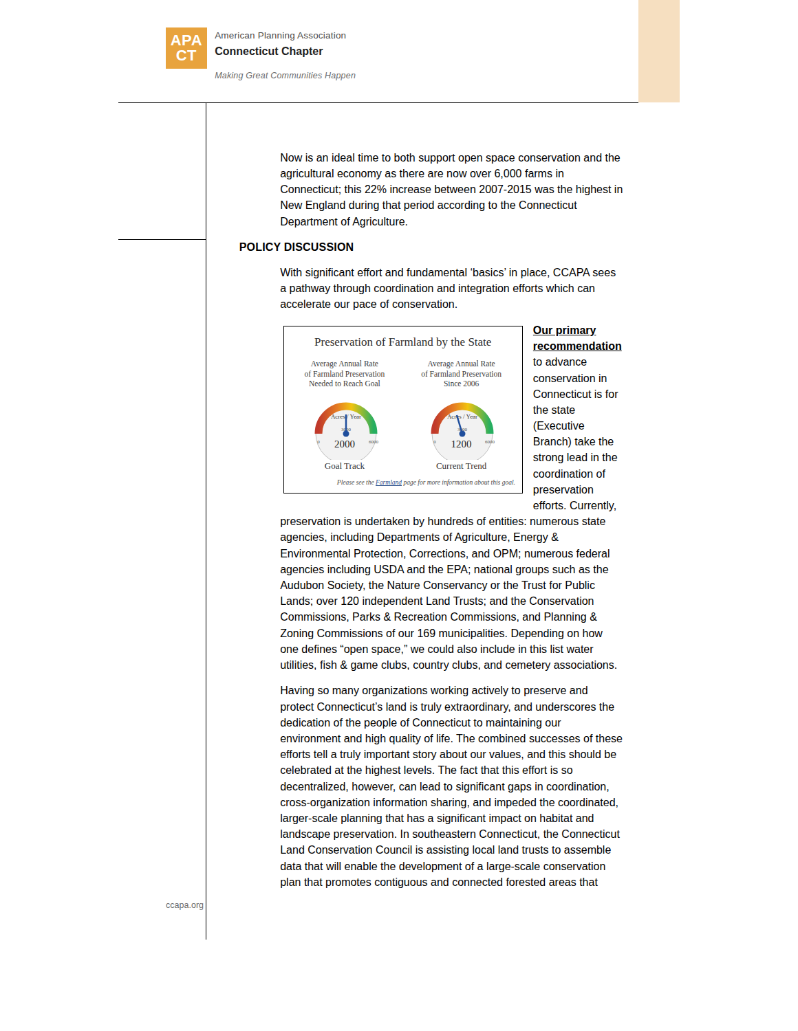APA CT
American Planning Association
Connecticut Chapter
Making Great Communities Happen
Now is an ideal time to both support open space conservation and the agricultural economy as there are now over 6,000 farms in Connecticut; this 22% increase between 2007-2015 was the highest in New England during that period according to the Connecticut Department of Agriculture.
POLICY DISCUSSION
With significant effort and fundamental ‘basics’ in place, CCAPA sees a pathway through coordination and integration efforts which can accelerate our pace of conservation.
Preservation of Farmland by the State
Average Annual Rate
of Farmland Preservation
Needed to Reach Goal
Acres / Year 0 3000 6000
2000
Goal Track
Average Annual Rate
of Farmland Preservation
Since 2006
Acres / Year 0 3000 6000
1200
Current Trend
Please see the Farmland page for more information about this goal.
Our primary recommendation to advance conservation in Connecticut is for the state (Executive Branch) take the strong lead in the coordination of preservation efforts. Currently, preservation is undertaken by hundreds of entities: numerous state agencies, including Departments of Agriculture, Energy & Environmental Protection, Corrections, and OPM; numerous federal agencies including USDA and the EPA; national groups such as the Audubon Society, the Nature Conservancy or the Trust for Public Lands; over 120 independent Land Trusts; and the Conservation Commissions, Parks & Recreation Commissions, and Planning & Zoning Commissions of our 169 municipalities. Depending on how one defines “open space,” we could also include in this list water utilities, fish & game clubs, country clubs, and cemetery associations.
Having so many organizations working actively to preserve and protect Connecticut’s land is truly extraordinary, and underscores the dedication of the people of Connecticut to maintaining our environment and high quality of life. The combined successes of these efforts tell a truly important story about our values, and this should be celebrated at the highest levels. The fact that this effort is so decentralized, however, can lead to significant gaps in coordination, cross-organization information sharing, and impeded the coordinated, larger-scale planning that has a significant impact on habitat and landscape preservation. In southeastern Connecticut, the Connecticut Land Conservation Council is assisting local land trusts to assemble data that will enable the development of a large-scale conservation plan that promotes contiguous and connected forested areas that
ccapa.org